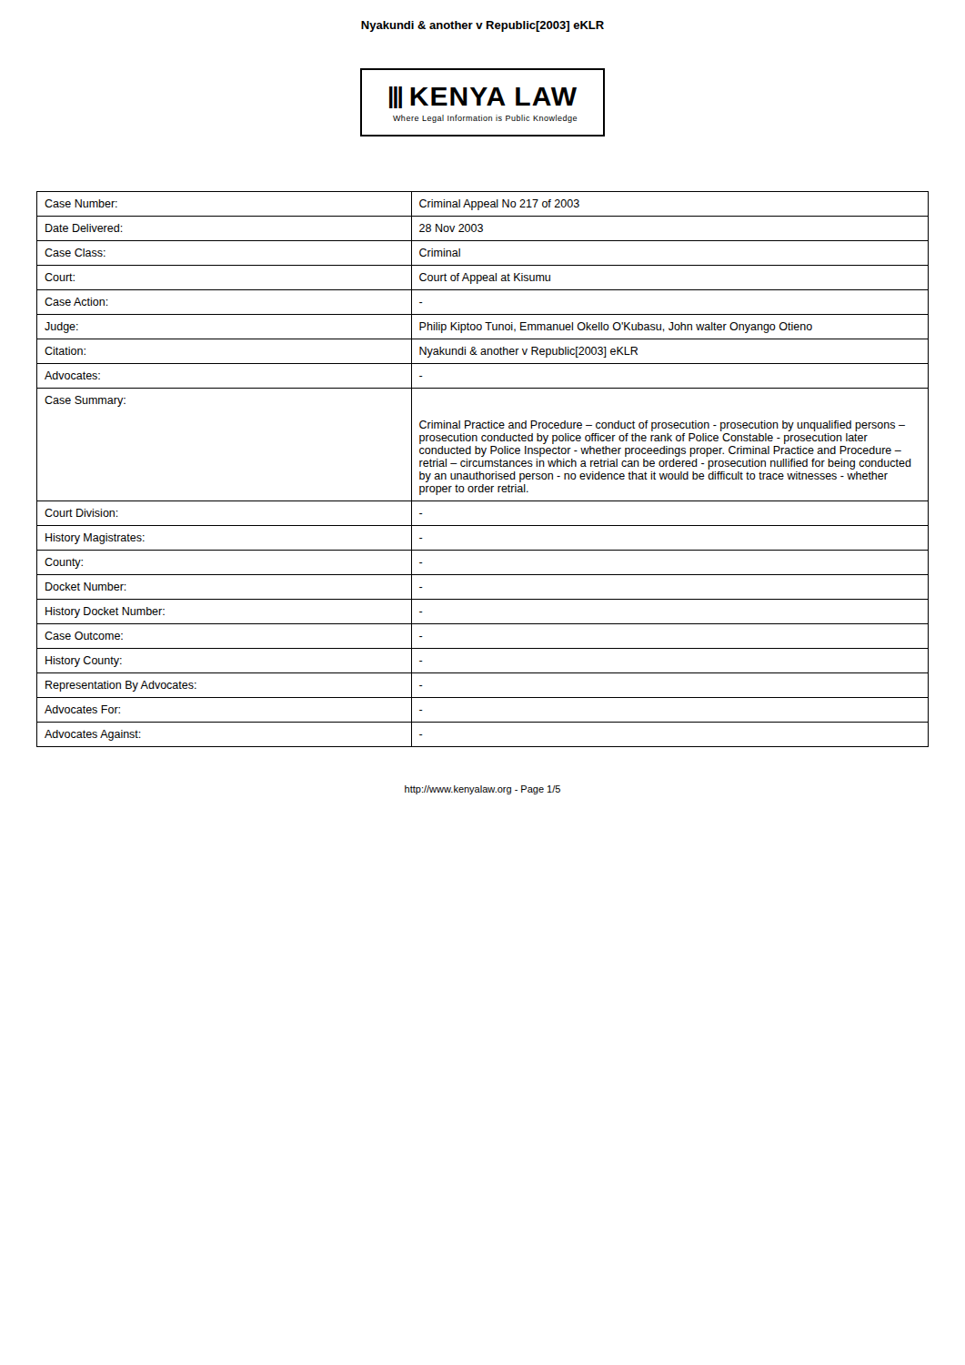Nyakundi & another v Republic[2003] eKLR
|||KENYA LAW
Where Legal Information is Public Knowledge
| Case Number: | Criminal Appeal No 217 of 2003 |
| Date Delivered: | 28 Nov 2003 |
| Case Class: | Criminal |
| Court: | Court of Appeal at Kisumu |
| Case Action: | - |
| Judge: | Philip Kiptoo Tunoi, Emmanuel Okello O'Kubasu, John walter Onyango Otieno |
| Citation: | Nyakundi & another v Republic[2003] eKLR |
| Advocates: | - |
| Case Summary: | Criminal Practice and Procedure – conduct of prosecution - prosecution by unqualified persons – prosecution conducted by police officer of the rank of Police Constable - prosecution later conducted by Police Inspector - whether proceedings proper. Criminal Practice and Procedure – retrial – circumstances in which a retrial can be ordered - prosecution nullified for being conducted by an unauthorised person - no evidence that it would be difficult to trace witnesses - whether proper to order retrial. |
| Court Division: | - |
| History Magistrates: | - |
| County: | - |
| Docket Number: | - |
| History Docket Number: | - |
| Case Outcome: | - |
| History County: | - |
| Representation By Advocates: | - |
| Advocates For: | - |
| Advocates Against: | - |
http://www.kenyalaw.org - Page 1/5